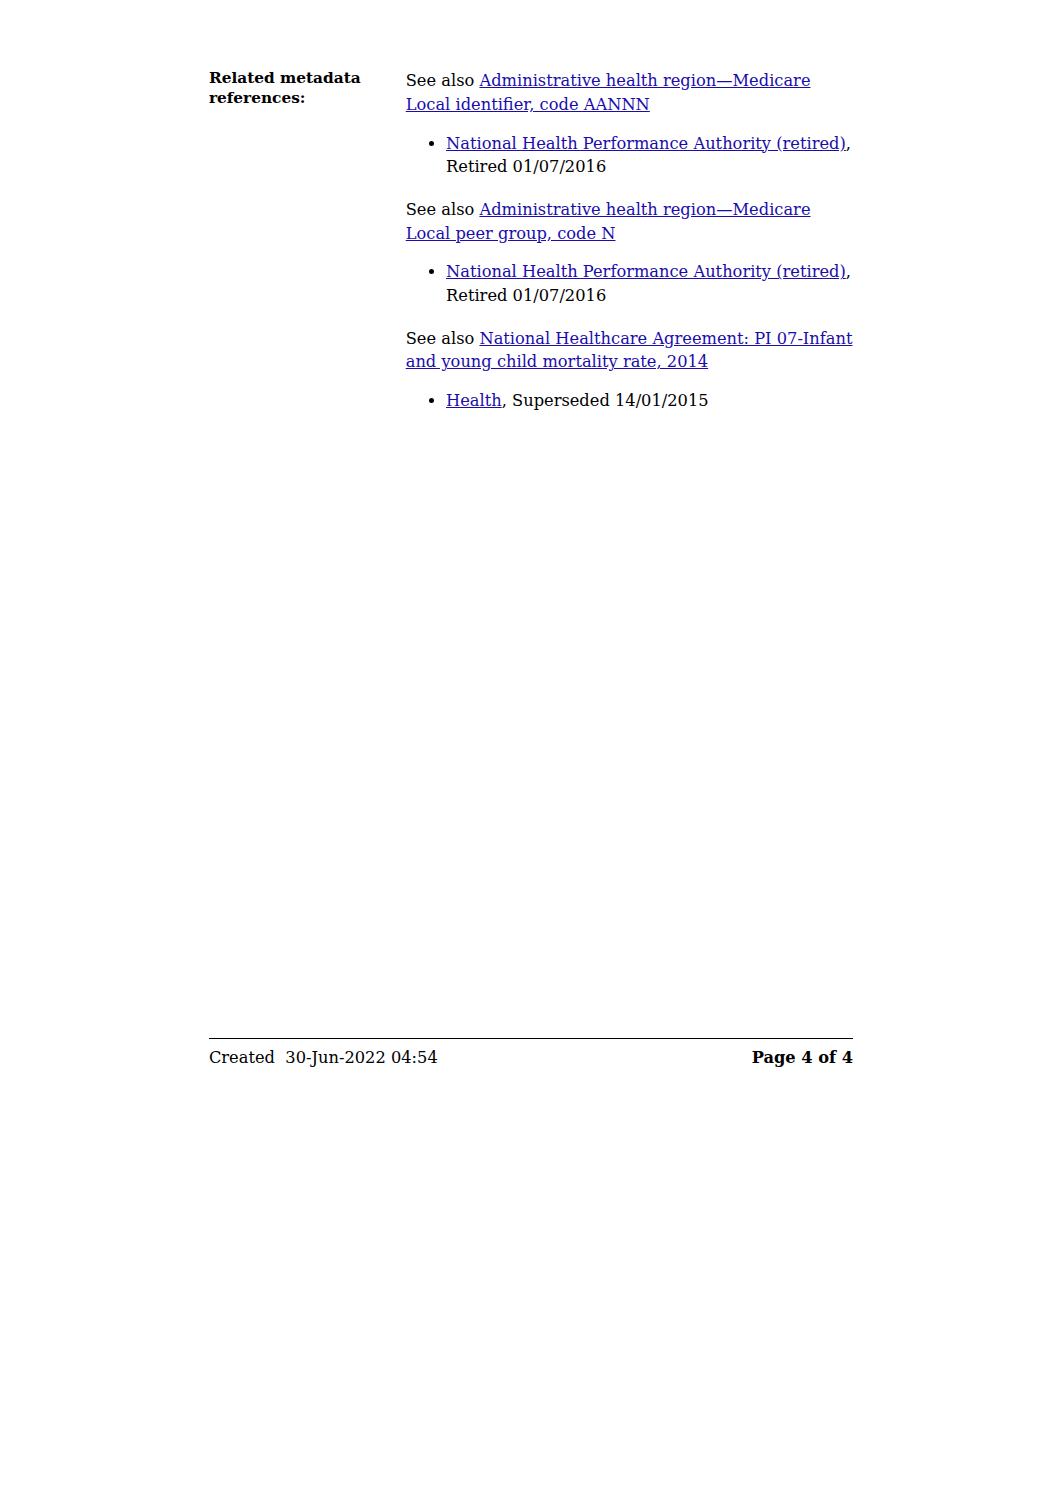Related metadata references:
See also Administrative health region—Medicare Local identifier, code AANNN
National Health Performance Authority (retired), Retired 01/07/2016
See also Administrative health region—Medicare Local peer group, code N
National Health Performance Authority (retired), Retired 01/07/2016
See also National Healthcare Agreement: PI 07-Infant and young child mortality rate, 2014
Health, Superseded 14/01/2015
Created 30-Jun-2022 04:54
Page 4 of 4